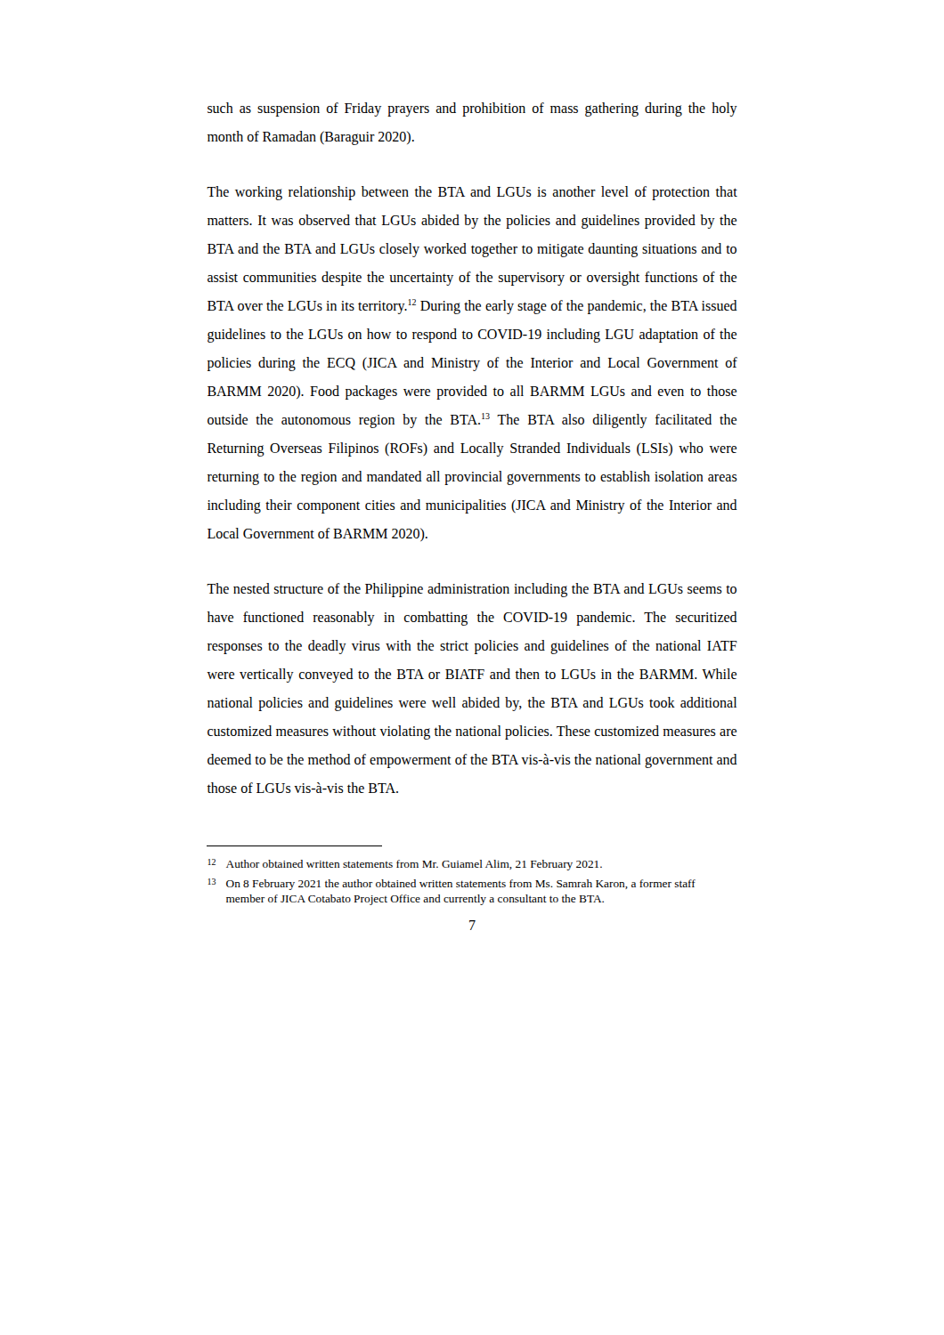such as suspension of Friday prayers and prohibition of mass gathering during the holy month of Ramadan (Baraguir 2020).
The working relationship between the BTA and LGUs is another level of protection that matters. It was observed that LGUs abided by the policies and guidelines provided by the BTA and the BTA and LGUs closely worked together to mitigate daunting situations and to assist communities despite the uncertainty of the supervisory or oversight functions of the BTA over the LGUs in its territory.12 During the early stage of the pandemic, the BTA issued guidelines to the LGUs on how to respond to COVID-19 including LGU adaptation of the policies during the ECQ (JICA and Ministry of the Interior and Local Government of BARMM 2020). Food packages were provided to all BARMM LGUs and even to those outside the autonomous region by the BTA.13 The BTA also diligently facilitated the Returning Overseas Filipinos (ROFs) and Locally Stranded Individuals (LSIs) who were returning to the region and mandated all provincial governments to establish isolation areas including their component cities and municipalities (JICA and Ministry of the Interior and Local Government of BARMM 2020).
The nested structure of the Philippine administration including the BTA and LGUs seems to have functioned reasonably in combatting the COVID-19 pandemic. The securitized responses to the deadly virus with the strict policies and guidelines of the national IATF were vertically conveyed to the BTA or BIATF and then to LGUs in the BARMM. While national policies and guidelines were well abided by, the BTA and LGUs took additional customized measures without violating the national policies. These customized measures are deemed to be the method of empowerment of the BTA vis-à-vis the national government and those of LGUs vis-à-vis the BTA.
12Author obtained written statements from Mr. Guiamel Alim, 21 February 2021.
13On 8 February 2021 the author obtained written statements from Ms. Samrah Karon, a former staff member of JICA Cotabato Project Office and currently a consultant to the BTA.
7